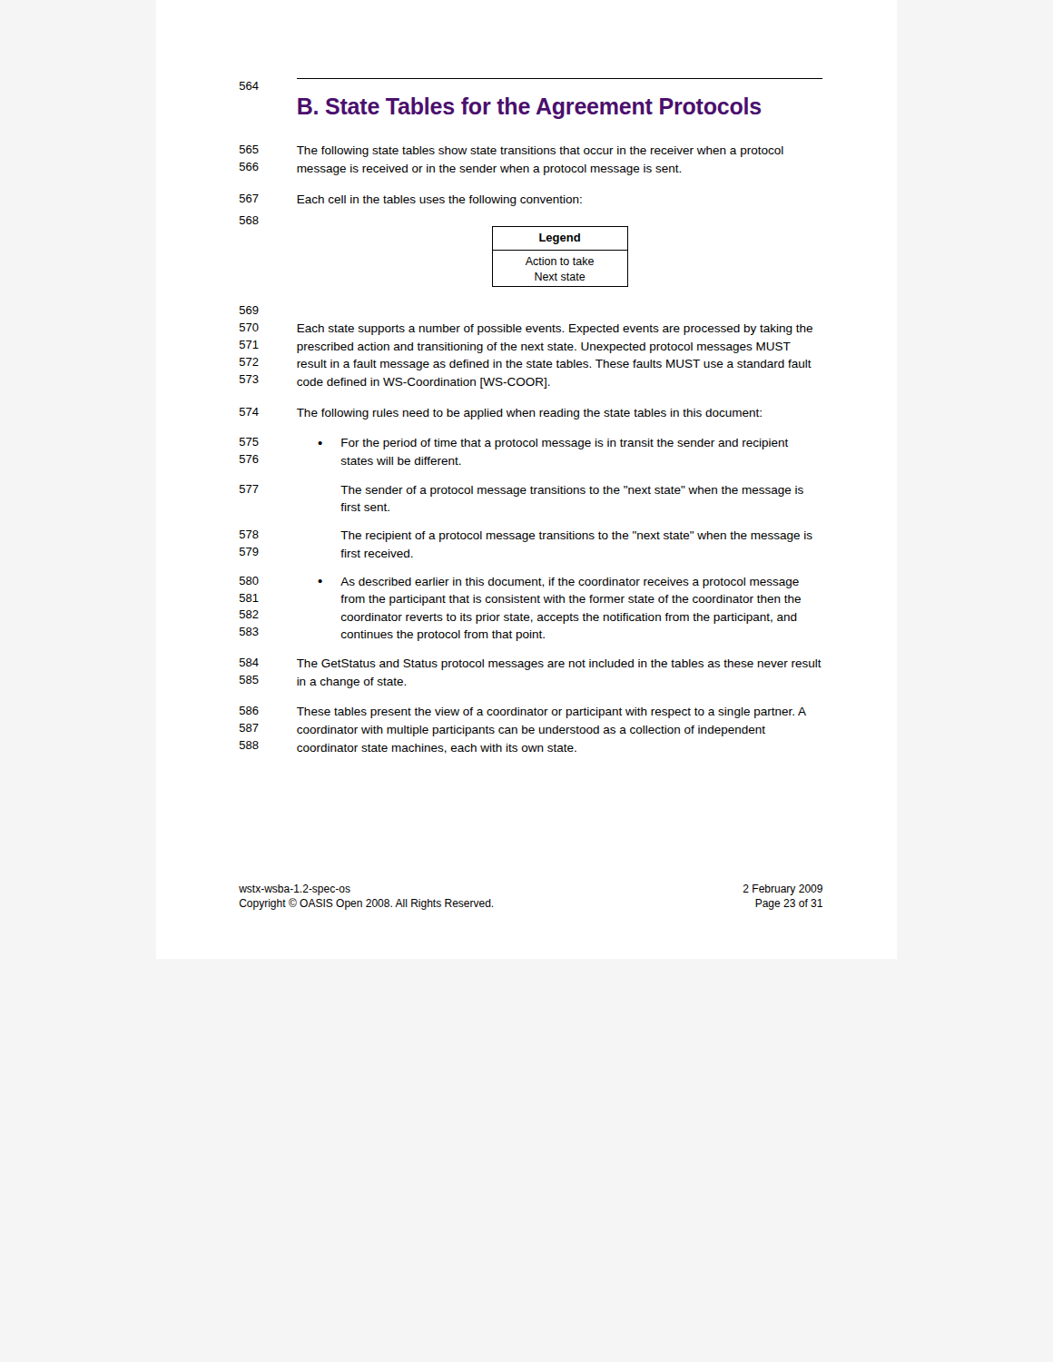564
B. State Tables for the Agreement Protocols
565566
The following state tables show state transitions that occur in the receiver when a protocol message is received or in the sender when a protocol message is sent.
567
Each cell in the tables uses the following convention:
568
| Legend |
| --- |
| Action to take Next state |
569
570571572573
Each state supports a number of possible events. Expected events are processed by taking the prescribed action and transitioning of the next state. Unexpected protocol messages MUST result in a fault message as defined in the state tables. These faults MUST use a standard fault code defined in WS-Coordination [WS-COOR].
574
The following rules need to be applied when reading the state tables in this document:
575576
For the period of time that a protocol message is in transit the sender and recipient states will be different.
577
The sender of a protocol message transitions to the "next state" when the message is first sent.
578579
The recipient of a protocol message transitions to the "next state" when the message is first received.
580581582583
As described earlier in this document, if the coordinator receives a protocol message from the participant that is consistent with the former state of the coordinator then the coordinator reverts to its prior state, accepts the notification from the participant, and continues the protocol from that point.
584585
The GetStatus and Status protocol messages are not included in the tables as these never result in a change of state.
586587588
These tables present the view of a coordinator or participant with respect to a single partner. A coordinator with multiple participants can be understood as a collection of independent coordinator state machines, each with its own state.
wstx-wsba-1.2-spec-os
2 February 2009
Copyright © OASIS Open 2008. All Rights Reserved.
Page 23 of 31